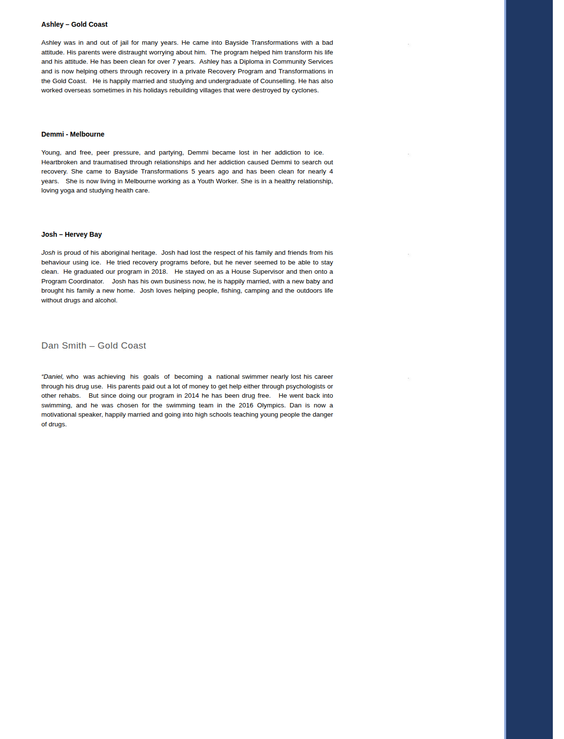Ashley – Gold Coast
Ashley was in and out of jail for many years. He came into Bayside Transformations with a bad attitude. His parents were distraught worrying about him. The program helped him transform his life and his attitude. He has been clean for over 7 years. Ashley has a Diploma in Community Services and is now helping others through recovery in a private Recovery Program and Transformations in the Gold Coast. He is happily married and studying and undergraduate of Counselling. He has also worked overseas sometimes in his holidays rebuilding villages that were destroyed by cyclones.
Demmi - Melbourne
Young, and free, peer pressure, and partying, Demmi became lost in her addiction to ice. Heartbroken and traumatised through relationships and her addiction caused Demmi to search out recovery. She came to Bayside Transformations 5 years ago and has been clean for nearly 4 years. She is now living in Melbourne working as a Youth Worker. She is in a healthy relationship, loving yoga and studying health care.
Josh – Hervey Bay
Josh is proud of his aboriginal heritage. Josh had lost the respect of his family and friends from his behaviour using ice. He tried recovery programs before, but he never seemed to be able to stay clean. He graduated our program in 2018. He stayed on as a House Supervisor and then onto a Program Coordinator. Josh has his own business now, he is happily married, with a new baby and brought his family a new home. Josh loves helping people, fishing, camping and the outdoors life without drugs and alcohol.
Dan Smith – Gold Coast
“Daniel, who was achieving his goals of becoming a national swimmer nearly lost his career through his drug use. His parents paid out a lot of money to get help either through psychologists or other rehabs. But since doing our program in 2014 he has been drug free. He went back into swimming, and he was chosen for the swimming team in the 2016 Olympics. Dan is now a motivational speaker, happily married and going into high schools teaching young people the danger of drugs.